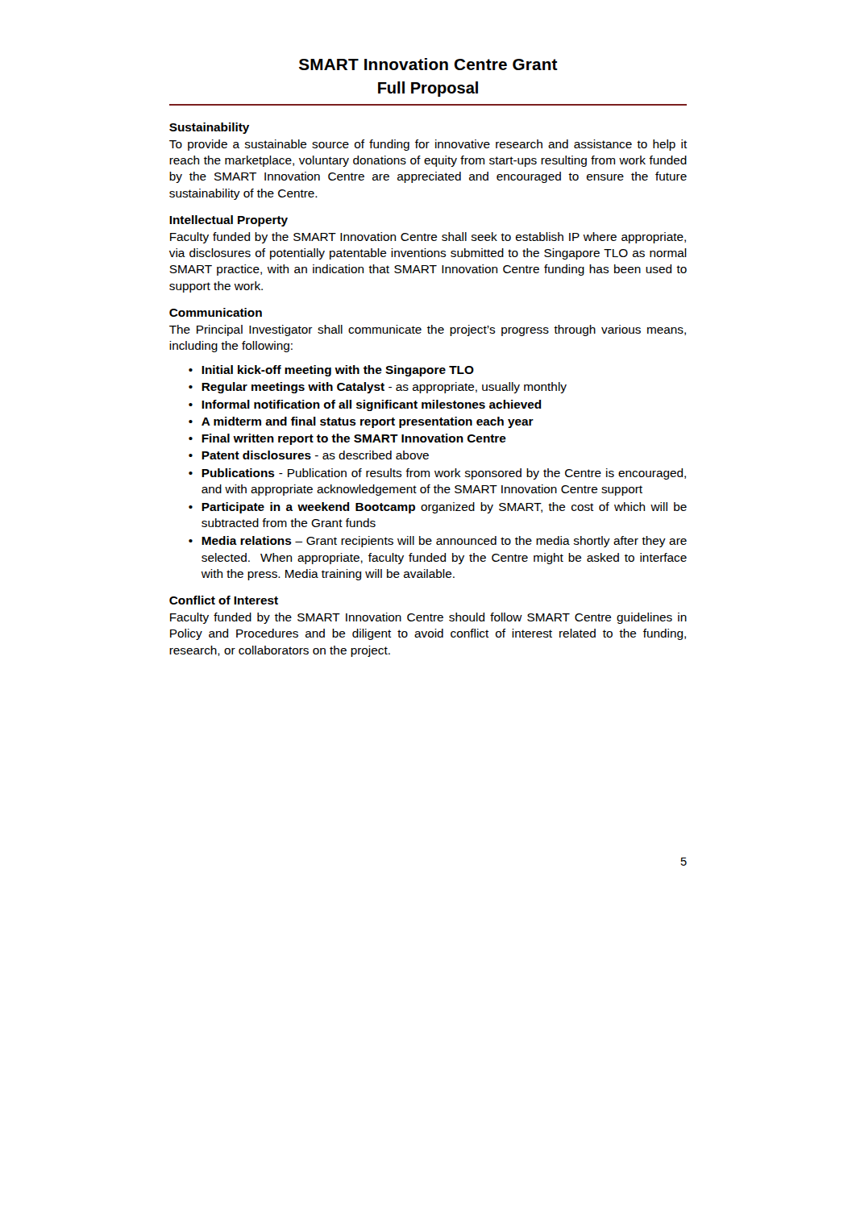SMART Innovation Centre Grant
Full Proposal
Sustainability
To provide a sustainable source of funding for innovative research and assistance to help it reach the marketplace, voluntary donations of equity from start-ups resulting from work funded by the SMART Innovation Centre are appreciated and encouraged to ensure the future sustainability of the Centre.
Intellectual Property
Faculty funded by the SMART Innovation Centre shall seek to establish IP where appropriate, via disclosures of potentially patentable inventions submitted to the Singapore TLO as normal SMART practice, with an indication that SMART Innovation Centre funding has been used to support the work.
Communication
The Principal Investigator shall communicate the project’s progress through various means, including the following:
Initial kick-off meeting with the Singapore TLO
Regular meetings with Catalyst - as appropriate, usually monthly
Informal notification of all significant milestones achieved
A midterm and final status report presentation each year
Final written report to the SMART Innovation Centre
Patent disclosures - as described above
Publications - Publication of results from work sponsored by the Centre is encouraged, and with appropriate acknowledgement of the SMART Innovation Centre support
Participate in a weekend Bootcamp organized by SMART, the cost of which will be subtracted from the Grant funds
Media relations – Grant recipients will be announced to the media shortly after they are selected. When appropriate, faculty funded by the Centre might be asked to interface with the press. Media training will be available.
Conflict of Interest
Faculty funded by the SMART Innovation Centre should follow SMART Centre guidelines in Policy and Procedures and be diligent to avoid conflict of interest related to the funding, research, or collaborators on the project.
5